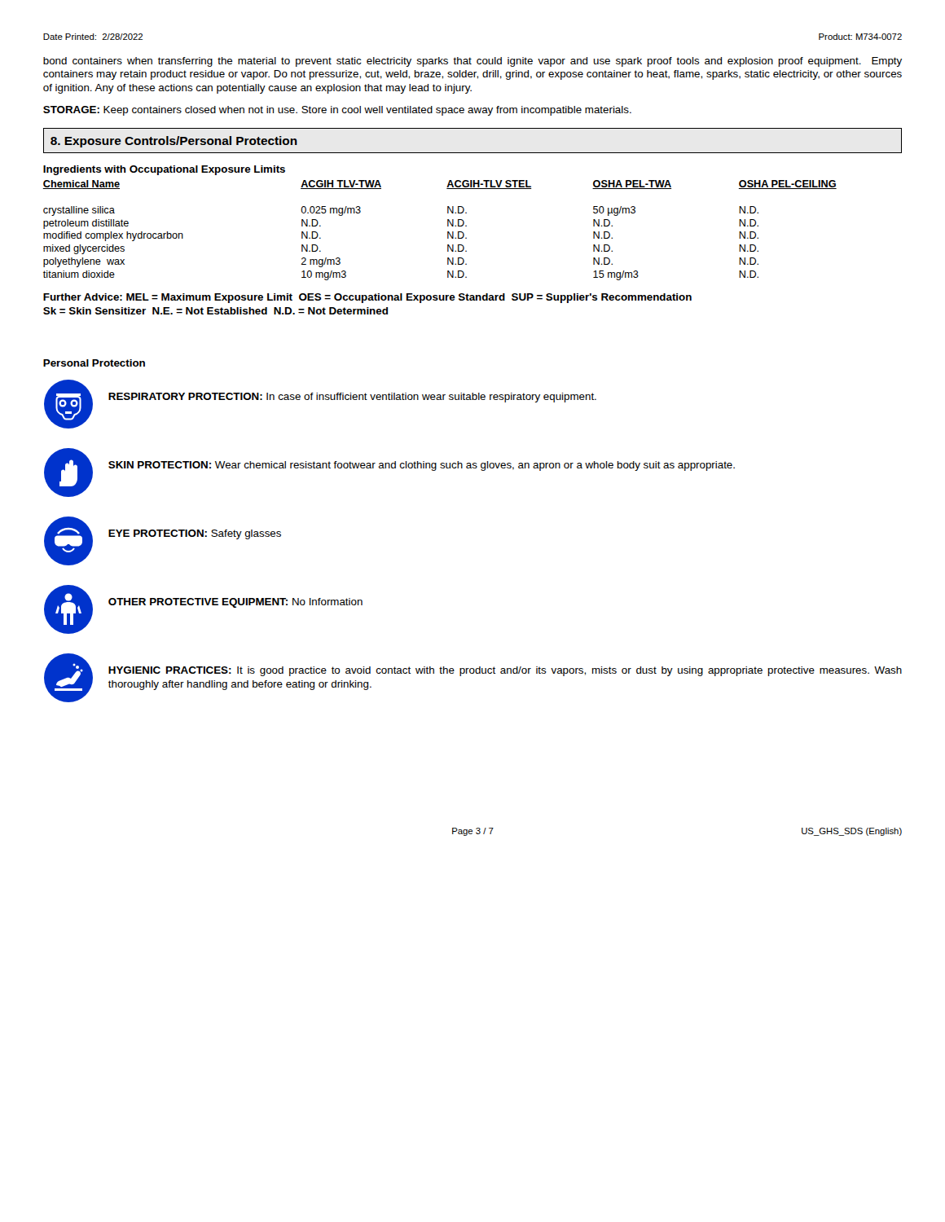Date Printed: 2/28/2022
Product: M734-0072
bond containers when transferring the material to prevent static electricity sparks that could ignite vapor and use spark proof tools and explosion proof equipment. Empty containers may retain product residue or vapor. Do not pressurize, cut, weld, braze, solder, drill, grind, or expose container to heat, flame, sparks, static electricity, or other sources of ignition. Any of these actions can potentially cause an explosion that may lead to injury.
STORAGE: Keep containers closed when not in use. Store in cool well ventilated space away from incompatible materials.
8. Exposure Controls/Personal Protection
Ingredients with Occupational Exposure Limits
| Chemical Name | ACGIH TLV-TWA | ACGIH-TLV STEL | OSHA PEL-TWA | OSHA PEL-CEILING |
| --- | --- | --- | --- | --- |
| crystalline silica | 0.025 mg/m3 | N.D. | 50 µg/m3 | N.D. |
| petroleum distillate | N.D. | N.D. | N.D. | N.D. |
| modified complex hydrocarbon | N.D. | N.D. | N.D. | N.D. |
| mixed glycercides | N.D. | N.D. | N.D. | N.D. |
| polyethylene wax | 2 mg/m3 | N.D. | N.D. | N.D. |
| titanium dioxide | 10 mg/m3 | N.D. | 15 mg/m3 | N.D. |
Further Advice: MEL = Maximum Exposure Limit OES = Occupational Exposure Standard SUP = Supplier's Recommendation
Sk = Skin Sensitizer N.E. = Not Established N.D. = Not Determined
Personal Protection
RESPIRATORY PROTECTION: In case of insufficient ventilation wear suitable respiratory equipment.
SKIN PROTECTION: Wear chemical resistant footwear and clothing such as gloves, an apron or a whole body suit as appropriate.
EYE PROTECTION: Safety glasses
OTHER PROTECTIVE EQUIPMENT: No Information
HYGIENIC PRACTICES: It is good practice to avoid contact with the product and/or its vapors, mists or dust by using appropriate protective measures. Wash thoroughly after handling and before eating or drinking.
Page 3 / 7
US_GHS_SDS (English)